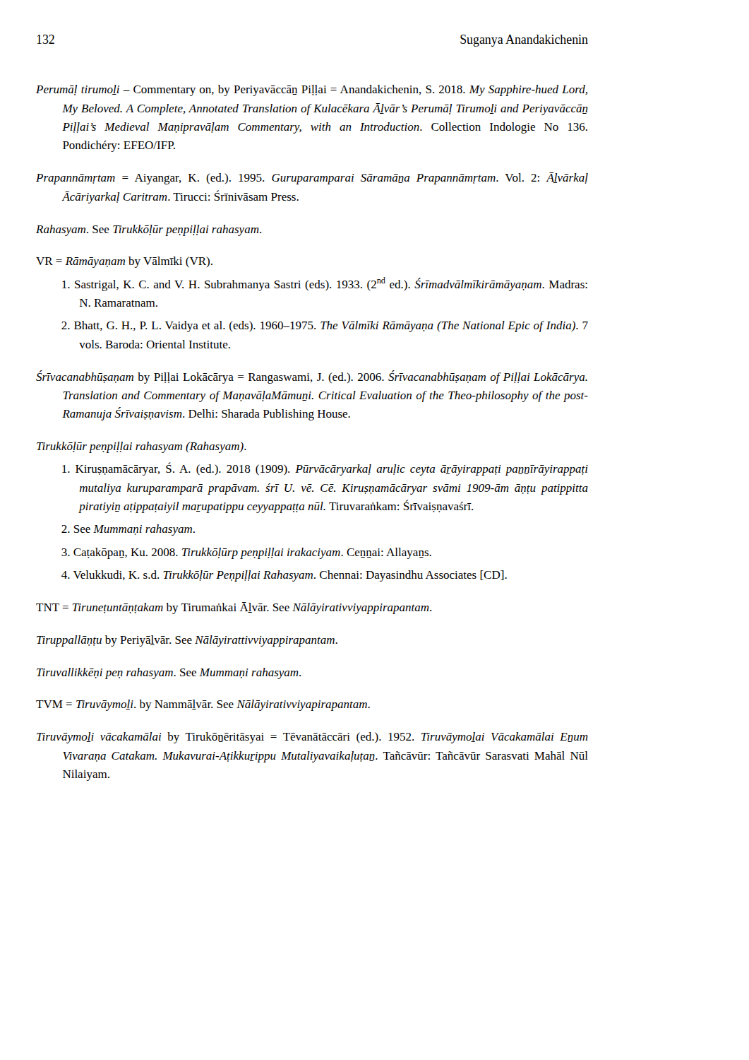132 Suganya Anandakichenin
Perumāḷ tirumoḻi – Commentary on, by Periyavāccāṉ Piḷḷai = Anandakichenin, S. 2018. My Sapphire-hued Lord, My Beloved. A Complete, Annotated Translation of Kulacēkara Āḻvār’s Perumāḷ Tirumoḻi and Periyavāccāṉ Piḷḷai’s Medieval Maṇipravāḷam Commentary, with an Introduction. Collection Indologie No 136. Pondichéry: EFEO/IFP.
Prapannāmṛtam = Aiyangar, K. (ed.). 1995. Guruparamparai Sāramāṉa Prapannāmṛtam. Vol. 2: Āḻvārkaḷ Ācāriyarkaḷ Caritram. Tirucci: Śrīnivāsam Press.
Rahasyam. See Tirukkōḷūr peṇpiḷḷai rahasyam.
VR = Rāmāyaṇam by Vālmīki (VR).
Sastrigal, K. C. and V. H. Subrahmanya Sastri (eds). 1933. (2nd ed.). Śrīmadvālmīkirāmāyaṇam. Madras: N. Ramaratnam.
Bhatt, G. H., P. L. Vaidya et al. (eds). 1960–1975. The Vālmīki Rāmāyaṇa (The National Epic of India). 7 vols. Baroda: Oriental Institute.
Śrīvacanabhūṣaṇam by Piḷḷai Lokācārya = Rangaswami, J. (ed.). 2006. Śrīvacanabhūṣaṇam of Piḷḷai Lokācārya. Translation and Commentary of MaṇavāḷaMāmuṉi. Critical Evaluation of the Theo-philosophy of the post-Ramanuja Śrīvaiṣṇavism. Delhi: Sharada Publishing House.
Tirukkōḷūr peṇpiḷḷai rahasyam (Rahasyam).
Kiruṣṇamācāryar, Ś. A. (ed.). 2018 (1909). Pūrvācāryarkaḷ aruḷic ceyta āṟāyirappaṭi paṉṉīrāyirappaṭi mutaliya kuruparamparā prapāvam. śrī U. vē. Cē. Kiruṣṇamācāryar svāmi 1909-ām āṇṭu patippitta piratiyiṉ aṭippaṭaiyil maṟupatippu ceyyappaṭṭa nūl. Tiruvaraṅkam: Śrīvaiṣṇavaśrī.
See Mummaṇi rahasyam.
Caṭakōpaṉ, Ku. 2008. Tirukkōḷūrp peṇpiḷḷai irakaciyam. Ceṉṉai: Allayaṉs.
Velukkudi, K. s.d. Tirukkōḷūr Peṇpiḷḷai Rahasyam. Chennai: Dayasindhu Associates [CD].
TNT = Tiruneṭuntāṇṭakam by Tirumaṅkai Āḻvār. See Nālāyirativviyappirapantam.
Tiruppallāṇṭu by Periyāḻvār. See Nālāyirattivviyappirapantam.
Tiruvallikkēṇi peṇ rahasyam. See Mummaṇi rahasyam.
TVM = Tiruvāymoḻi. by Nammāḻvār. See Nālāyirativviyapirapantam.
Tiruvāymoḻi vācakamālai by Tirukōṉēritāsyai = Tēvanātāccāri (ed.). 1952. Tiruvāymoḻai Vācakamālai Eṉum Vivaraṇa Catakam. Mukavurai-Aṭikkuṟippu Mutaliyavaikaḷuṭaṉ. Tañcāvūr: Tañcāvūr Sarasvati Mahāl Nūl Nilaiyam.